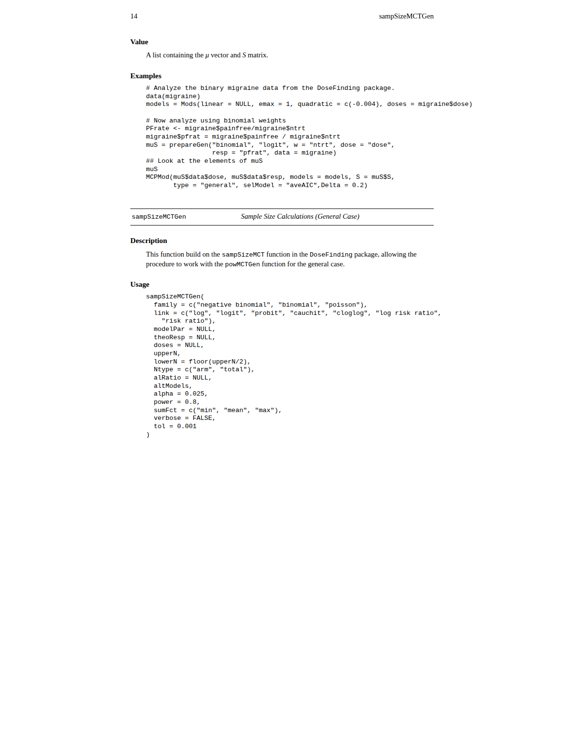14 sampSizeMCTGen
Value
A list containing the μ vector and S matrix.
Examples
# Analyze the binary migraine data from the DoseFinding package.
data(migraine)
models = Mods(linear = NULL, emax = 1, quadratic = c(-0.004), doses = migraine$dose)

# Now analyze using binomial weights
PFrate <- migraine$painfree/migraine$ntrt
migraine$pfrat = migraine$painfree / migraine$ntrt
muS = prepareGen("binomial", "logit", w = "ntrt", dose = "dose",
                 resp = "pfrat", data = migraine)
## Look at the elements of muS
muS
MCPMod(muS$data$dose, muS$data$resp, models = models, S = muS$S,
       type = "general", selModel = "aveAIC",Delta = 0.2)
sampSizeMCTGen Sample Size Calculations (General Case)
Description
This function build on the sampSizeMCT function in the DoseFinding package, allowing the procedure to work with the powMCTGen function for the general case.
Usage
sampSizeMCTGen(
  family = c("negative binomial", "binomial", "poisson"),
  link = c("log", "logit", "probit", "cauchit", "cloglog", "log risk ratio",
    "risk ratio"),
  modelPar = NULL,
  theoResp = NULL,
  doses = NULL,
  upperN,
  lowerN = floor(upperN/2),
  Ntype = c("arm", "total"),
  alRatio = NULL,
  altModels,
  alpha = 0.025,
  power = 0.8,
  sumFct = c("min", "mean", "max"),
  verbose = FALSE,
  tol = 0.001
)